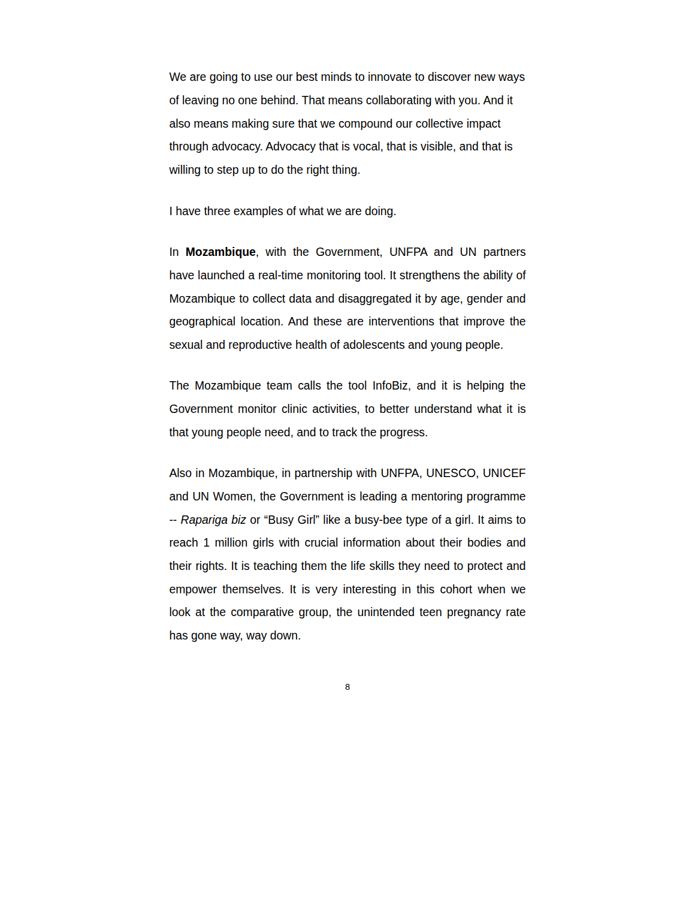We are going to use our best minds to innovate to discover new ways of leaving no one behind. That means collaborating with you. And it also means making sure that we compound our collective impact through advocacy. Advocacy that is vocal, that is visible, and that is willing to step up to do the right thing.
I have three examples of what we are doing.
In Mozambique, with the Government, UNFPA and UN partners have launched a real-time monitoring tool. It strengthens the ability of Mozambique to collect data and disaggregated it by age, gender and geographical location. And these are interventions that improve the sexual and reproductive health of adolescents and young people.
The Mozambique team calls the tool InfoBiz, and it is helping the Government monitor clinic activities, to better understand what it is that young people need, and to track the progress.
Also in Mozambique, in partnership with UNFPA, UNESCO, UNICEF and UN Women, the Government is leading a mentoring programme -- Rapariga biz or “Busy Girl” like a busy-bee type of a girl. It aims to reach 1 million girls with crucial information about their bodies and their rights. It is teaching them the life skills they need to protect and empower themselves. It is very interesting in this cohort when we look at the comparative group, the unintended teen pregnancy rate has gone way, way down.
8